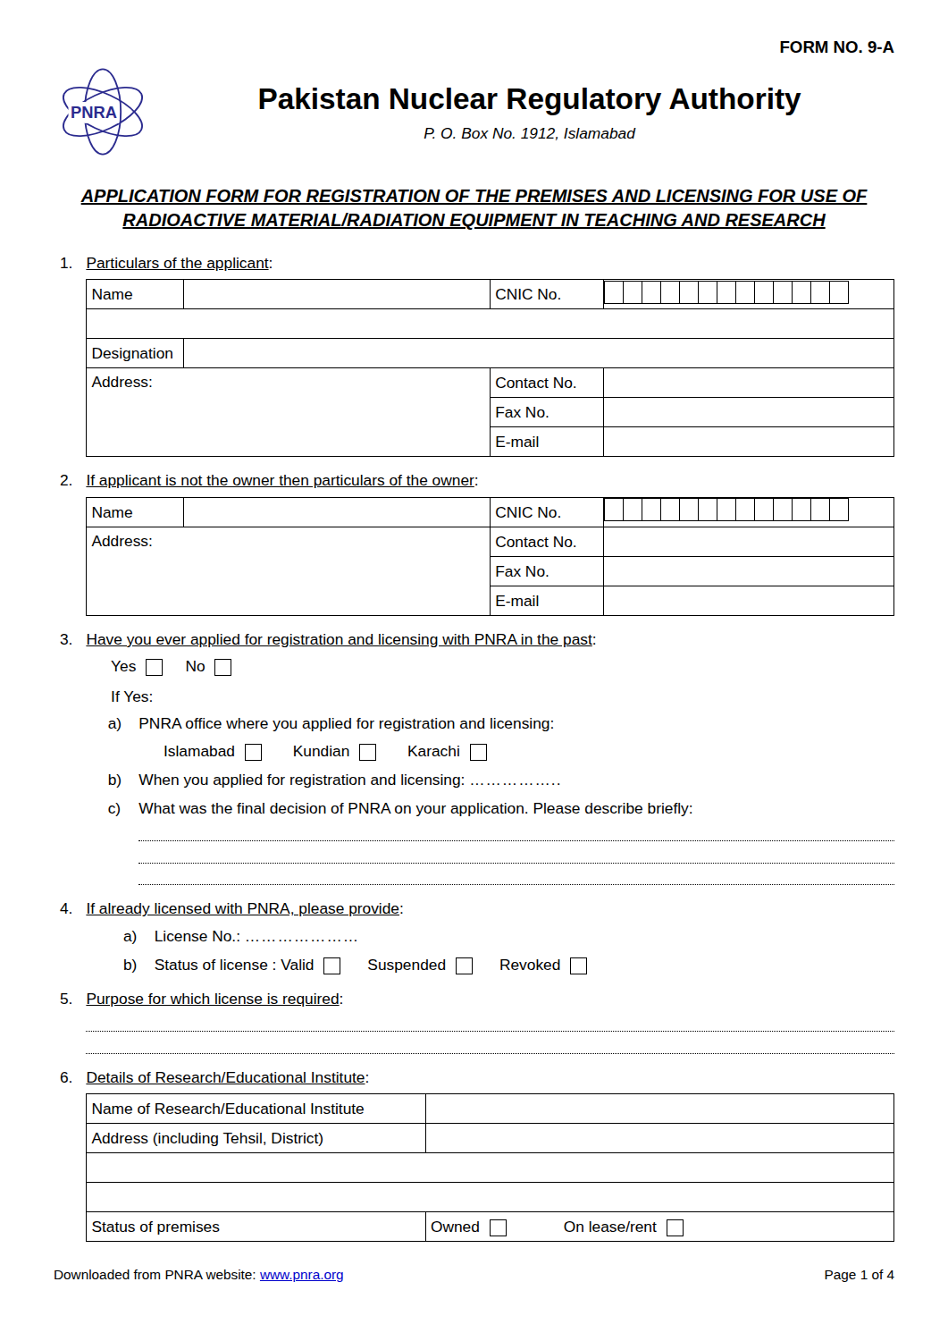FORM NO. 9-A
PNRA
Pakistan Nuclear Regulatory Authority
P. O. Box No. 1912, Islamabad
APPLICATION FORM FOR REGISTRATION OF THE PREMISES AND LICENSING FOR USE OF RADIOACTIVE MATERIAL/RADIATION EQUIPMENT IN TEACHING AND RESEARCH
Particulars of the applicant:
| Name | | CNIC No. | |
| Designation | |
| Address: | Contact No. | |
| Fax No. | |
| E-mail | |
If applicant is not the owner then particulars of the owner:
| Name | | CNIC No. | |
| Address: | Contact No. | |
| Fax No. | |
| E-mail | |
Have you ever applied for registration and licensing with PNRA in the past:
Yes No
If Yes:
PNRA office where you applied for registration and licensing:
Islamabad Kundian Karachi
When you applied for registration and licensing: ……………..
What was the final decision of PNRA on your application. Please describe briefly:
If already licensed with PNRA, please provide:
License No.: …………………
Status of license : Valid Suspended Revoked
Purpose for which license is required:
Details of Research/Educational Institute:
| Name of Research/Educational Institute | |
| Address (including Tehsil, District) | |
| Status of premises | Owned On lease/rent |
Downloaded from PNRA website: www.pnra.org
Page 1 of 4